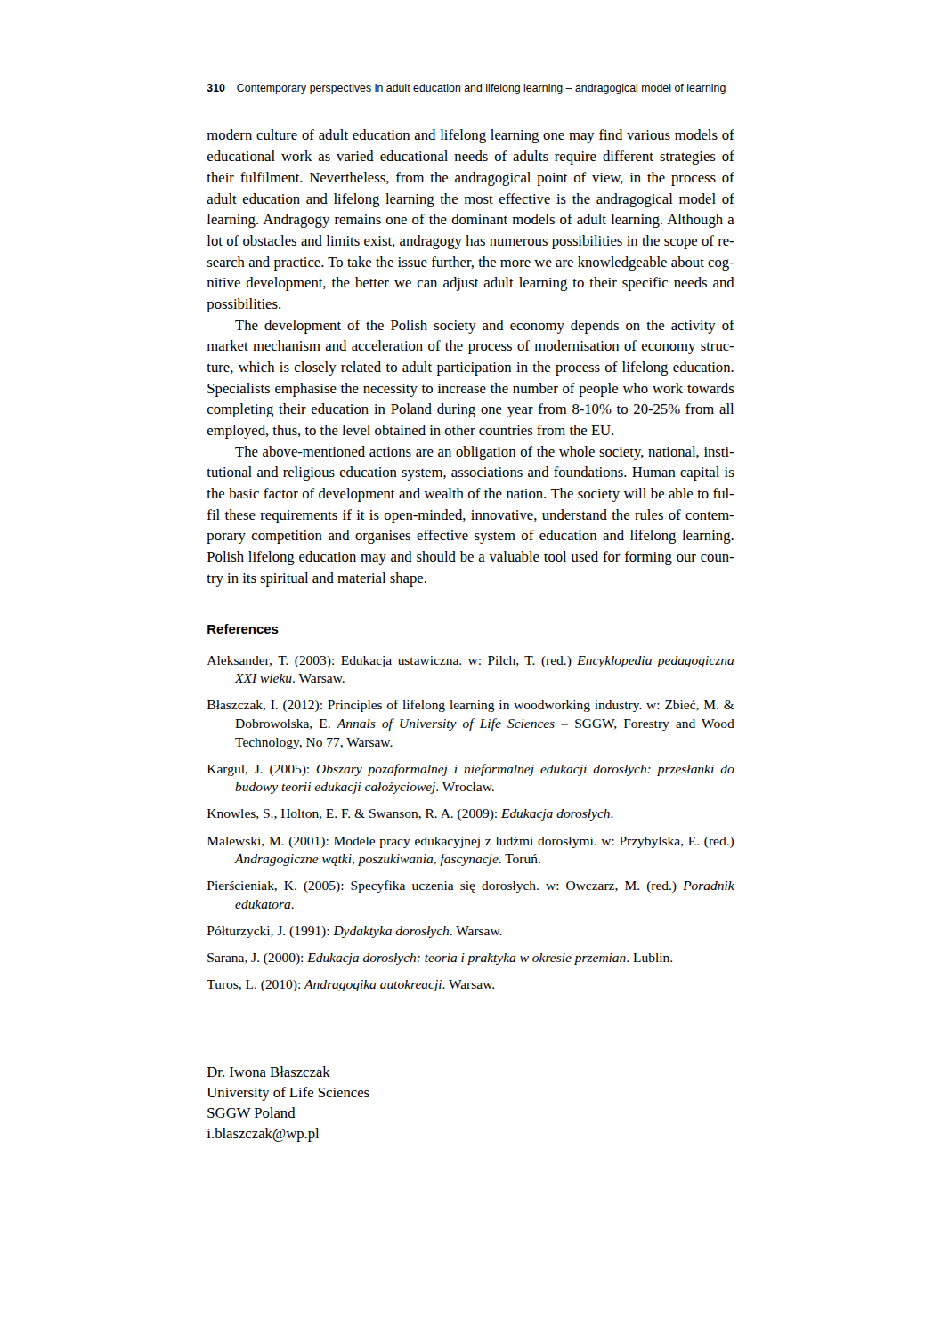310 Contemporary perspectives in adult education and lifelong learning – andragogical model of learning
modern culture of adult education and lifelong learning one may find various models of educational work as varied educational needs of adults require different strategies of their fulfilment. Nevertheless, from the andragogical point of view, in the process of adult education and lifelong learning the most effective is the andragogical model of learning. Andragogy remains one of the dominant models of adult learning. Although a lot of obstacles and limits exist, andragogy has numerous possibilities in the scope of research and practice. To take the issue further, the more we are knowledgeable about cognitive development, the better we can adjust adult learning to their specific needs and possibilities.
The development of the Polish society and economy depends on the activity of market mechanism and acceleration of the process of modernisation of economy structure, which is closely related to adult participation in the process of lifelong education. Specialists emphasise the necessity to increase the number of people who work towards completing their education in Poland during one year from 8-10% to 20-25% from all employed, thus, to the level obtained in other countries from the EU.
The above-mentioned actions are an obligation of the whole society, national, institutional and religious education system, associations and foundations. Human capital is the basic factor of development and wealth of the nation. The society will be able to fulfil these requirements if it is open-minded, innovative, understand the rules of contemporary competition and organises effective system of education and lifelong learning. Polish lifelong education may and should be a valuable tool used for forming our country in its spiritual and material shape.
References
Aleksander, T. (2003): Edukacja ustawiczna. w: Pilch, T. (red.) Encyklopedia pedagogiczna XXI wieku. Warsaw.
Błaszczak, I. (2012): Principles of lifelong learning in woodworking industry. w: Zbieć, M. & Dobrowolska, E. Annals of University of Life Sciences – SGGW, Forestry and Wood Technology, No 77, Warsaw.
Kargul, J. (2005): Obszary pozaformalnej i nieformalnej edukacji dorosłych: przesłanki do budowy teorii edukacji całożyciowej. Wrocław.
Knowles, S., Holton, E. F. & Swanson, R. A. (2009): Edukacja dorosłych.
Malewski, M. (2001): Modele pracy edukacyjnej z ludźmi dorosłymi. w: Przybylska, E. (red.) Andragogiczne wątki, poszukiwania, fascynacje. Toruń.
Pierścieniak, K. (2005): Specyfika uczenia się dorosłych. w: Owczarz, M. (red.) Poradnik edukatora.
Półturzycki, J. (1991): Dydaktyka dorosłych. Warsaw.
Sarana, J. (2000): Edukacja dorosłych: teoria i praktyka w okresie przemian. Lublin.
Turos, L. (2010): Andragogika autokreacji. Warsaw.
Dr. Iwona Błaszczak
University of Life Sciences
SGGW Poland
i.blaszczak@wp.pl